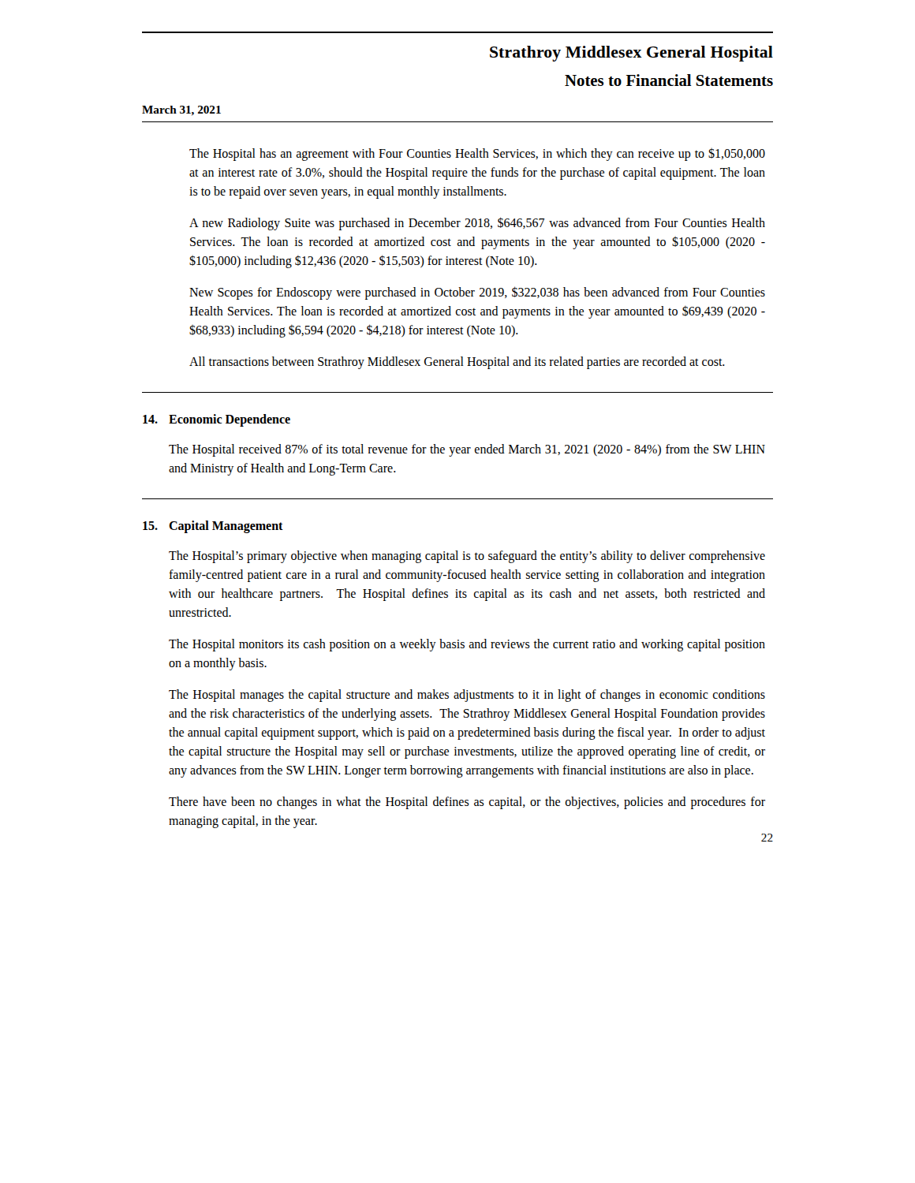Strathroy Middlesex General Hospital
Notes to Financial Statements
March 31, 2021
The Hospital has an agreement with Four Counties Health Services, in which they can receive up to $1,050,000 at an interest rate of 3.0%, should the Hospital require the funds for the purchase of capital equipment. The loan is to be repaid over seven years, in equal monthly installments.
A new Radiology Suite was purchased in December 2018, $646,567 was advanced from Four Counties Health Services. The loan is recorded at amortized cost and payments in the year amounted to $105,000 (2020 - $105,000) including $12,436 (2020 - $15,503) for interest (Note 10).
New Scopes for Endoscopy were purchased in October 2019, $322,038 has been advanced from Four Counties Health Services. The loan is recorded at amortized cost and payments in the year amounted to $69,439 (2020 - $68,933) including $6,594 (2020 - $4,218) for interest (Note 10).
All transactions between Strathroy Middlesex General Hospital and its related parties are recorded at cost.
14. Economic Dependence
The Hospital received 87% of its total revenue for the year ended March 31, 2021 (2020 - 84%) from the SW LHIN and Ministry of Health and Long-Term Care.
15. Capital Management
The Hospital’s primary objective when managing capital is to safeguard the entity’s ability to deliver comprehensive family-centred patient care in a rural and community-focused health service setting in collaboration and integration with our healthcare partners. The Hospital defines its capital as its cash and net assets, both restricted and unrestricted.
The Hospital monitors its cash position on a weekly basis and reviews the current ratio and working capital position on a monthly basis.
The Hospital manages the capital structure and makes adjustments to it in light of changes in economic conditions and the risk characteristics of the underlying assets. The Strathroy Middlesex General Hospital Foundation provides the annual capital equipment support, which is paid on a predetermined basis during the fiscal year. In order to adjust the capital structure the Hospital may sell or purchase investments, utilize the approved operating line of credit, or any advances from the SW LHIN. Longer term borrowing arrangements with financial institutions are also in place.
There have been no changes in what the Hospital defines as capital, or the objectives, policies and procedures for managing capital, in the year.
22